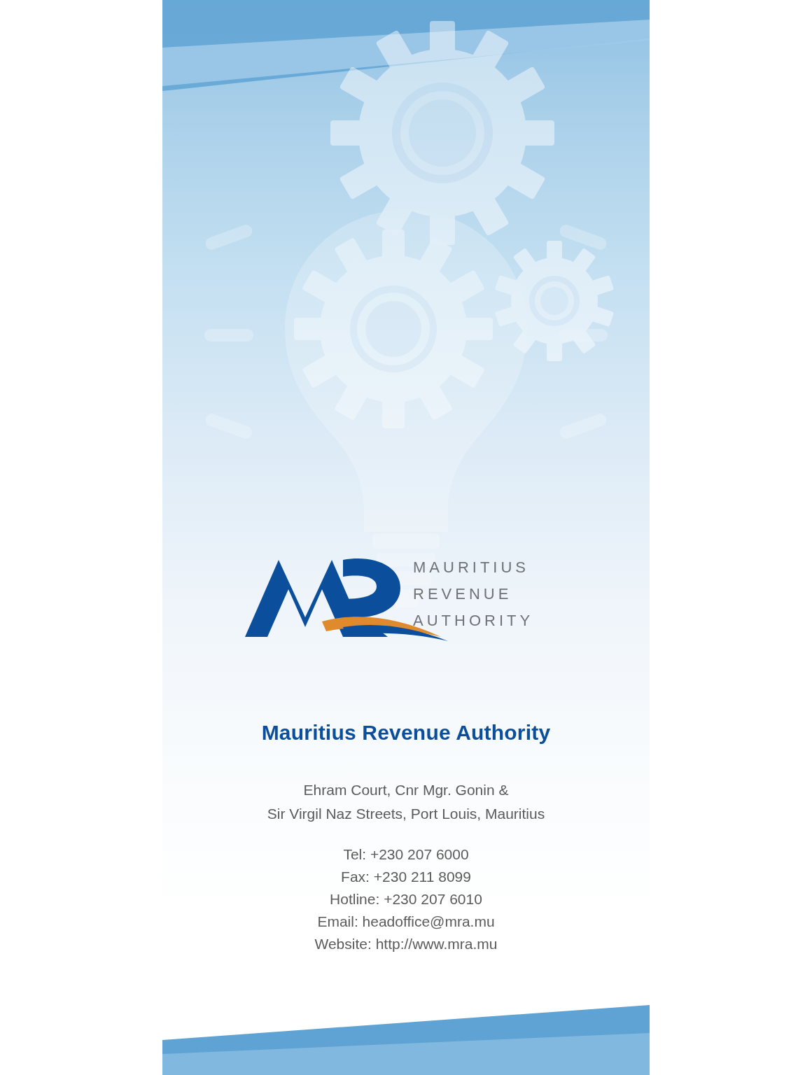MAURITIUS REVENUE AUTHORITY
Mauritius Revenue Authority
Ehram Court, Cnr Mgr. Gonin &
Sir Virgil Naz Streets, Port Louis, Mauritius
Tel: +230 207 6000
Fax: +230 211 8099
Hotline: +230 207 6010
Email: headoffice@mra.mu
Website: http://www.mra.mu